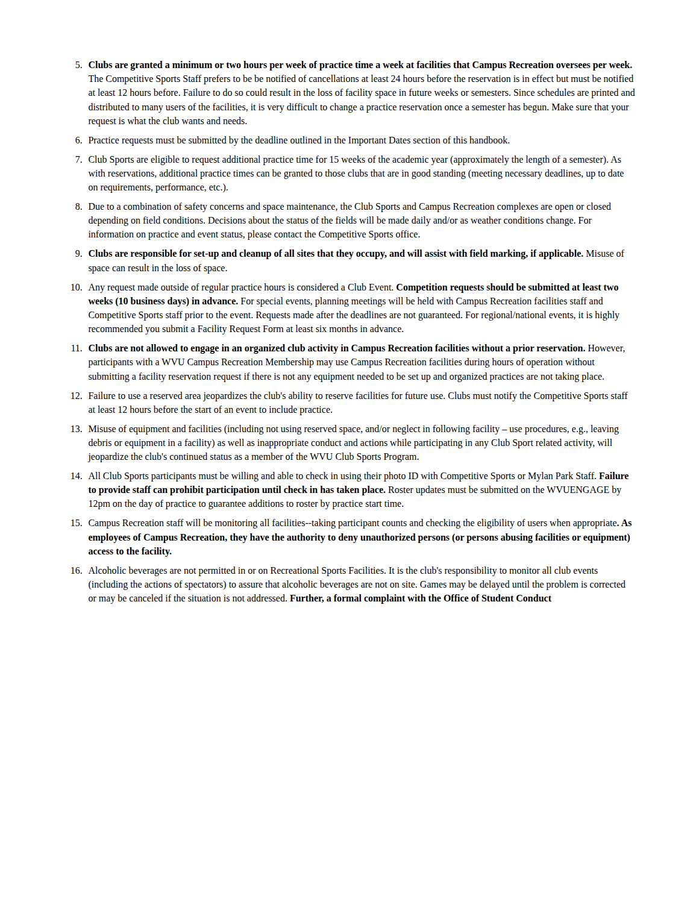Clubs are granted a minimum or two hours per week of practice time a week at facilities that Campus Recreation oversees per week. The Competitive Sports Staff prefers to be be notified of cancellations at least 24 hours before the reservation is in effect but must be notified at least 12 hours before. Failure to do so could result in the loss of facility space in future weeks or semesters. Since schedules are printed and distributed to many users of the facilities, it is very difficult to change a practice reservation once a semester has begun. Make sure that your request is what the club wants and needs.
Practice requests must be submitted by the deadline outlined in the Important Dates section of this handbook.
Club Sports are eligible to request additional practice time for 15 weeks of the academic year (approximately the length of a semester). As with reservations, additional practice times can be granted to those clubs that are in good standing (meeting necessary deadlines, up to date on requirements, performance, etc.).
Due to a combination of safety concerns and space maintenance, the Club Sports and Campus Recreation complexes are open or closed depending on field conditions. Decisions about the status of the fields will be made daily and/or as weather conditions change. For information on practice and event status, please contact the Competitive Sports office.
Clubs are responsible for set-up and cleanup of all sites that they occupy, and will assist with field marking, if applicable. Misuse of space can result in the loss of space.
Any request made outside of regular practice hours is considered a Club Event. Competition requests should be submitted at least two weeks (10 business days) in advance. For special events, planning meetings will be held with Campus Recreation facilities staff and Competitive Sports staff prior to the event. Requests made after the deadlines are not guaranteed. For regional/national events, it is highly recommended you submit a Facility Request Form at least six months in advance.
Clubs are not allowed to engage in an organized club activity in Campus Recreation facilities without a prior reservation. However, participants with a WVU Campus Recreation Membership may use Campus Recreation facilities during hours of operation without submitting a facility reservation request if there is not any equipment needed to be set up and organized practices are not taking place.
Failure to use a reserved area jeopardizes the club's ability to reserve facilities for future use. Clubs must notify the Competitive Sports staff at least 12 hours before the start of an event to include practice.
Misuse of equipment and facilities (including not using reserved space, and/or neglect in following facility – use procedures, e.g., leaving debris or equipment in a facility) as well as inappropriate conduct and actions while participating in any Club Sport related activity, will jeopardize the club's continued status as a member of the WVU Club Sports Program.
All Club Sports participants must be willing and able to check in using their photo ID with Competitive Sports or Mylan Park Staff. Failure to provide staff can prohibit participation until check in has taken place. Roster updates must be submitted on the WVUENGAGE by 12pm on the day of practice to guarantee additions to roster by practice start time.
Campus Recreation staff will be monitoring all facilities--taking participant counts and checking the eligibility of users when appropriate. As employees of Campus Recreation, they have the authority to deny unauthorized persons (or persons abusing facilities or equipment) access to the facility.
Alcoholic beverages are not permitted in or on Recreational Sports Facilities. It is the club's responsibility to monitor all club events (including the actions of spectators) to assure that alcoholic beverages are not on site. Games may be delayed until the problem is corrected or may be canceled if the situation is not addressed. Further, a formal complaint with the Office of Student Conduct